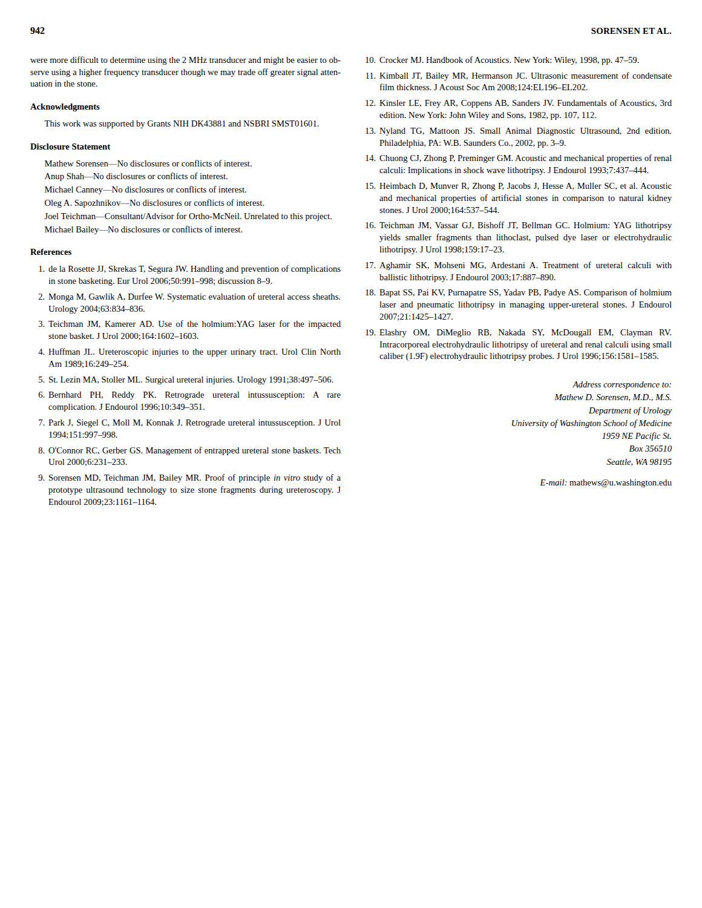942 SORENSEN ET AL.
were more difficult to determine using the 2 MHz transducer and might be easier to observe using a higher frequency transducer though we may trade off greater signal attenuation in the stone.
Acknowledgments
This work was supported by Grants NIH DK43881 and NSBRI SMST01601.
Disclosure Statement
Mathew Sorensen—No disclosures or conflicts of interest.
Anup Shah—No disclosures or conflicts of interest.
Michael Canney—No disclosures or conflicts of interest.
Oleg A. Sapozhnikov—No disclosures or conflicts of interest.
Joel Teichman—Consultant/Advisor for Ortho-McNeil. Unrelated to this project.
Michael Bailey—No disclosures or conflicts of interest.
References
de la Rosette JJ, Skrekas T, Segura JW. Handling and prevention of complications in stone basketing. Eur Urol 2006;50:991–998; discussion 8–9.
Monga M, Gawlik A, Durfee W. Systematic evaluation of ureteral access sheaths. Urology 2004;63:834–836.
Teichman JM, Kamerer AD. Use of the holmium:YAG laser for the impacted stone basket. J Urol 2000;164:1602–1603.
Huffman JL. Ureteroscopic injuries to the upper urinary tract. Urol Clin North Am 1989;16:249–254.
St. Lezin MA, Stoller ML. Surgical ureteral injuries. Urology 1991;38:497–506.
Bernhard PH, Reddy PK. Retrograde ureteral intussusception: A rare complication. J Endourol 1996;10:349–351.
Park J, Siegel C, Moll M, Konnak J. Retrograde ureteral intussusception. J Urol 1994;151:997–998.
O'Connor RC, Gerber GS. Management of entrapped ureteral stone baskets. Tech Urol 2000;6:231–233.
Sorensen MD, Teichman JM, Bailey MR. Proof of principle in vitro study of a prototype ultrasound technology to size stone fragments during ureteroscopy. J Endourol 2009;23:1161–1164.
Crocker MJ. Handbook of Acoustics. New York: Wiley, 1998, pp. 47–59.
Kimball JT, Bailey MR, Hermanson JC. Ultrasonic measurement of condensate film thickness. J Acoust Soc Am 2008;124:EL196–EL202.
Kinsler LE, Frey AR, Coppens AB, Sanders JV. Fundamentals of Acoustics, 3rd edition. New York: John Wiley and Sons, 1982, pp. 107, 112.
Nyland TG, Mattoon JS. Small Animal Diagnostic Ultrasound, 2nd edition. Philadelphia, PA: W.B. Saunders Co., 2002, pp. 3–9.
Chuong CJ, Zhong P, Preminger GM. Acoustic and mechanical properties of renal calculi: Implications in shock wave lithotripsy. J Endourol 1993;7:437–444.
Heimbach D, Munver R, Zhong P, Jacobs J, Hesse A, Muller SC, et al. Acoustic and mechanical properties of artificial stones in comparison to natural kidney stones. J Urol 2000;164:537–544.
Teichman JM, Vassar GJ, Bishoff JT, Bellman GC. Holmium: YAG lithotripsy yields smaller fragments than lithoclast, pulsed dye laser or electrohydraulic lithotripsy. J Urol 1998;159:17–23.
Aghamir SK, Mohseni MG, Ardestani A. Treatment of ureteral calculi with ballistic lithotripsy. J Endourol 2003;17:887–890.
Bapat SS, Pai KV, Purnapatre SS, Yadav PB, Padye AS. Comparison of holmium laser and pneumatic lithotripsy in managing upper-ureteral stones. J Endourol 2007;21:1425–1427.
Elashry OM, DiMeglio RB, Nakada SY, McDougall EM, Clayman RV. Intracorporeal electrohydraulic lithotripsy of ureteral and renal calculi using small caliber (1.9F) electrohydraulic lithotripsy probes. J Urol 1996;156:1581–1585.
Address correspondence to:
Mathew D. Sorensen, M.D., M.S.
Department of Urology
University of Washington School of Medicine
1959 NE Pacific St.
Box 356510
Seattle, WA 98195
E-mail: mathews@u.washington.edu